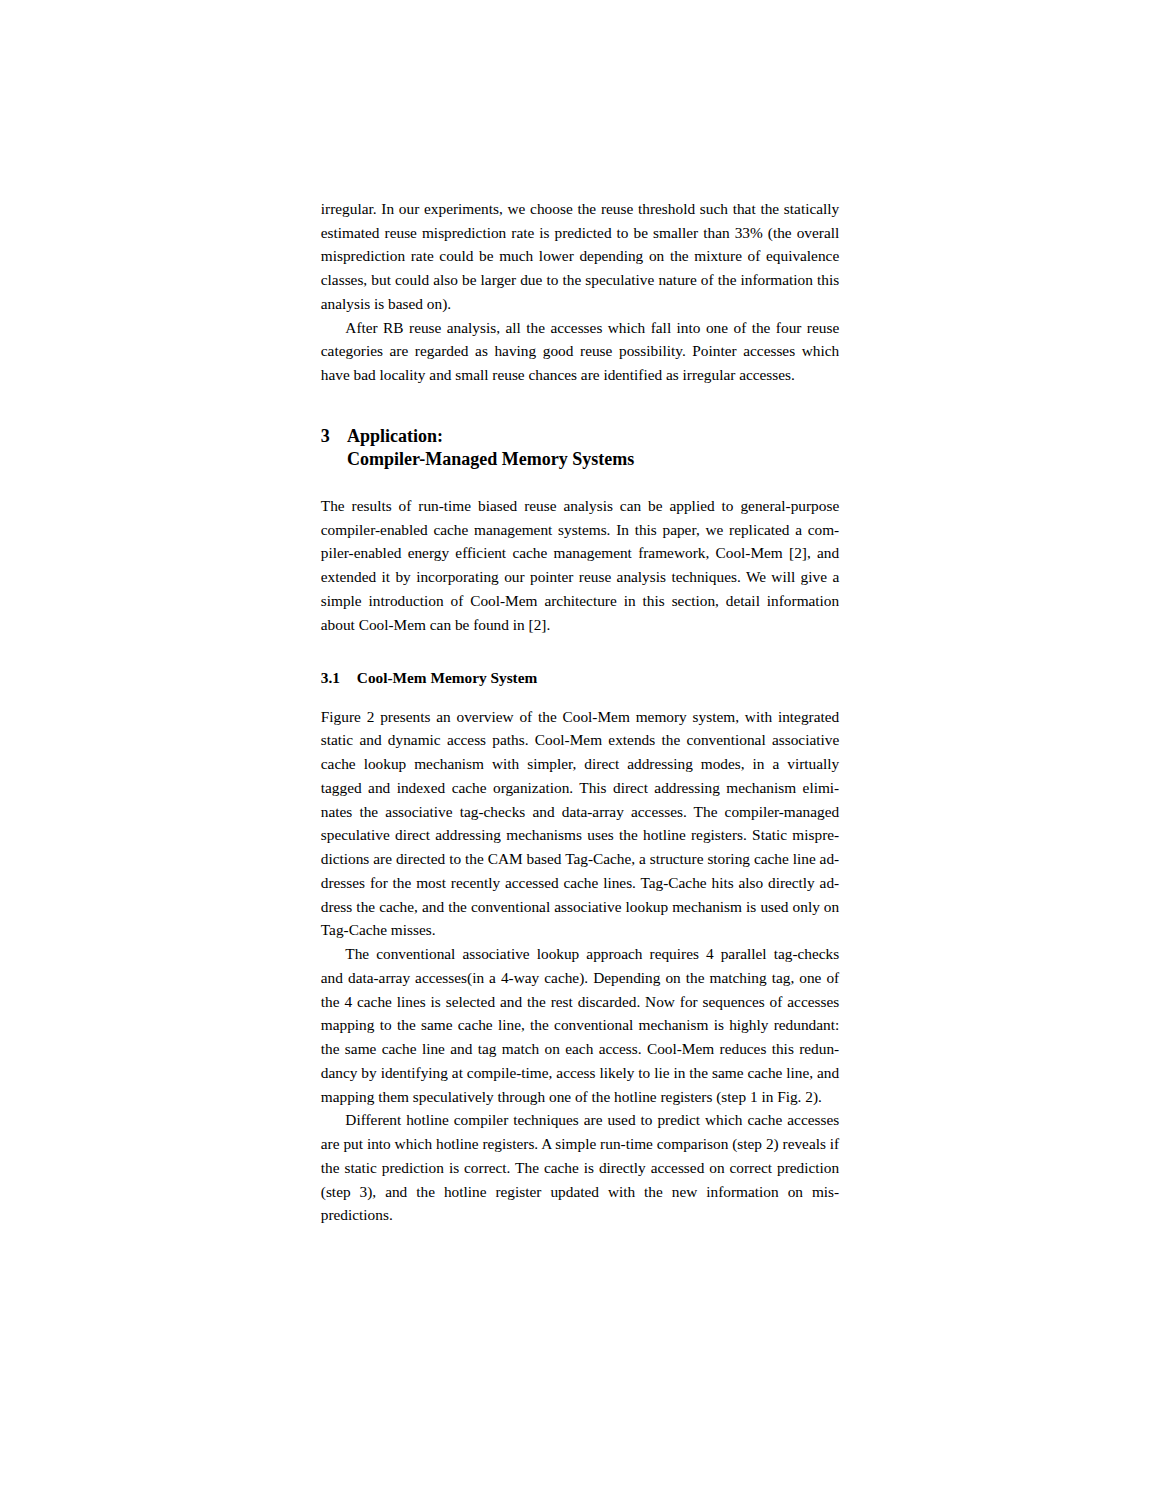irregular. In our experiments, we choose the reuse threshold such that the statically estimated reuse misprediction rate is predicted to be smaller than 33% (the overall misprediction rate could be much lower depending on the mixture of equivalence classes, but could also be larger due to the speculative nature of the information this analysis is based on).
After RB reuse analysis, all the accesses which fall into one of the four reuse categories are regarded as having good reuse possibility. Pointer accesses which have bad locality and small reuse chances are identified as irregular accesses.
3 Application:
Compiler-Managed Memory Systems
The results of run-time biased reuse analysis can be applied to general-purpose compiler-enabled cache management systems. In this paper, we replicated a compiler-enabled energy efficient cache management framework, Cool-Mem [2], and extended it by incorporating our pointer reuse analysis techniques. We will give a simple introduction of Cool-Mem architecture in this section, detail information about Cool-Mem can be found in [2].
3.1 Cool-Mem Memory System
Figure 2 presents an overview of the Cool-Mem memory system, with integrated static and dynamic access paths. Cool-Mem extends the conventional associative cache lookup mechanism with simpler, direct addressing modes, in a virtually tagged and indexed cache organization. This direct addressing mechanism eliminates the associative tag-checks and data-array accesses. The compiler-managed speculative direct addressing mechanisms uses the hotline registers. Static mispredictions are directed to the CAM based Tag-Cache, a structure storing cache line addresses for the most recently accessed cache lines. Tag-Cache hits also directly address the cache, and the conventional associative lookup mechanism is used only on Tag-Cache misses.
The conventional associative lookup approach requires 4 parallel tag-checks and data-array accesses(in a 4-way cache). Depending on the matching tag, one of the 4 cache lines is selected and the rest discarded. Now for sequences of accesses mapping to the same cache line, the conventional mechanism is highly redundant: the same cache line and tag match on each access. Cool-Mem reduces this redundancy by identifying at compile-time, access likely to lie in the same cache line, and mapping them speculatively through one of the hotline registers (step 1 in Fig. 2).
Different hotline compiler techniques are used to predict which cache accesses are put into which hotline registers. A simple run-time comparison (step 2) reveals if the static prediction is correct. The cache is directly accessed on correct prediction (step 3), and the hotline register updated with the new information on mis-predictions.